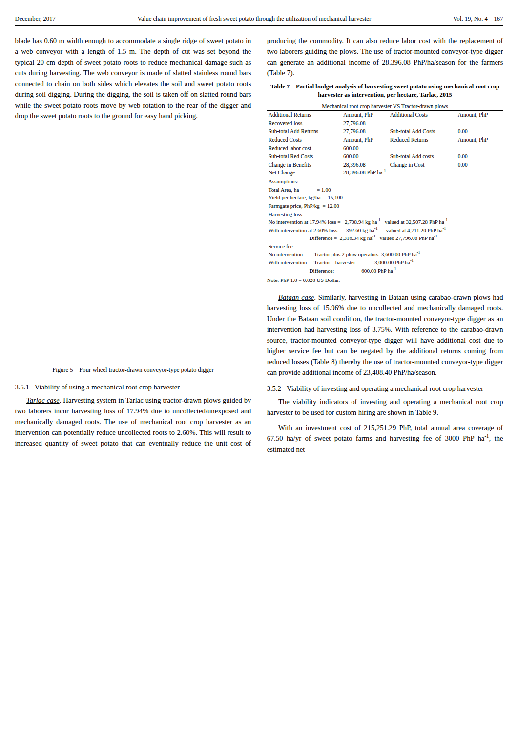December, 2017 Value chain improvement of fresh sweet potato through the utilization of mechanical harvester Vol. 19, No. 4 167
blade has 0.60 m width enough to accommodate a single ridge of sweet potato in a web conveyor with a length of 1.5 m. The depth of cut was set beyond the typical 20 cm depth of sweet potato roots to reduce mechanical damage such as cuts during harvesting. The web conveyor is made of slatted stainless round bars connected to chain on both sides which elevates the soil and sweet potato roots during soil digging. During the digging, the soil is taken off on slatted round bars while the sweet potato roots move by web rotation to the rear of the digger and drop the sweet potato roots to the ground for easy hand picking.
Figure 5 Four wheel tractor-drawn conveyor-type potato digger
3.5.1 Viability of using a mechanical root crop harvester
Tarlac case. Harvesting system in Tarlac using tractor-drawn plows guided by two laborers incur harvesting loss of 17.94% due to uncollected/unexposed and mechanically damaged roots. The use of mechanical root crop harvester as an intervention can potentially reduce uncollected roots to 2.60%. This will result to increased quantity of sweet potato that can eventually reduce the unit cost of producing the commodity. It can also reduce labor cost with the replacement of two laborers guiding the plows. The use of tractor-mounted conveyor-type digger can generate an additional income of 28,396.08 PhP/ha/season for the farmers (Table 7).
Table 7 Partial budget analysis of harvesting sweet potato using mechanical root crop harvester as intervention, per hectare, Tarlac, 2015
| Mechanical root crop harvester VS Tractor-drawn plows |
| Additional Returns | Amount, PhP | Additional Costs | Amount, PhP |
| Recovered loss | 27,796.08 | | |
| Sub-total Add Returns | 27,796.08 | Sub-total Add Costs | 0.00 |
| Reduced Costs | Amount, PhP | Reduced Returns | Amount, PhP |
| Reduced labor cost | 600.00 | | |
| Sub-total Red Costs | 600.00 | Sub-total Add costs | 0.00 |
| Change in Benefits | 28,396.08 | Change in Cost | 0.00 |
| Net Change | 28,396.08 PhP ha -1 |
| Assumptions: |
| Total Area, ha = 1.00 |
| Yield per hectare, kg/ha = 15,100 |
| Farmgate price, PhP/kg = 12.00 |
| Harvesting loss |
| No intervention at 17.94% loss = 2,708.94 kg ha -1 valued at 32,507.28 PhP ha -1 |
| With intervention at 2.60% loss = 392.60 kg ha -1 valued at 4,711.20 PhP ha -1 |
| Difference = 2,316.34 kg ha -1 valued 27,796.08 PhP ha -1 |
| Service fee |
| No intervention = Tractor plus 2 plow operators 3,600.00 PhP ha -1 |
| With intervention = Tractor – harvester 3,000.00 PhP ha -1 |
| Difference: 600.00 PhP ha -1 |
Note: PhP 1.0 = 0.020 US Dollar.
Bataan case. Similarly, harvesting in Bataan using carabao-drawn plows had harvesting loss of 15.96% due to uncollected and mechanically damaged roots. Under the Bataan soil condition, the tractor-mounted conveyor-type digger as an intervention had harvesting loss of 3.75%. With reference to the carabao-drawn source, tractor-mounted conveyor-type digger will have additional cost due to higher service fee but can be negated by the additional returns coming from reduced losses (Table 8) thereby the use of tractor-mounted conveyor-type digger can provide additional income of 23,408.40 PhP/ha/season.
3.5.2 Viability of investing and operating a mechanical root crop harvester
The viability indicators of investing and operating a mechanical root crop harvester to be used for custom hiring are shown in Table 9.
With an investment cost of 215,251.29 PhP, total annual area coverage of 67.50 ha/yr of sweet potato farms and harvesting fee of 3000 PhP ha-1, the estimated net